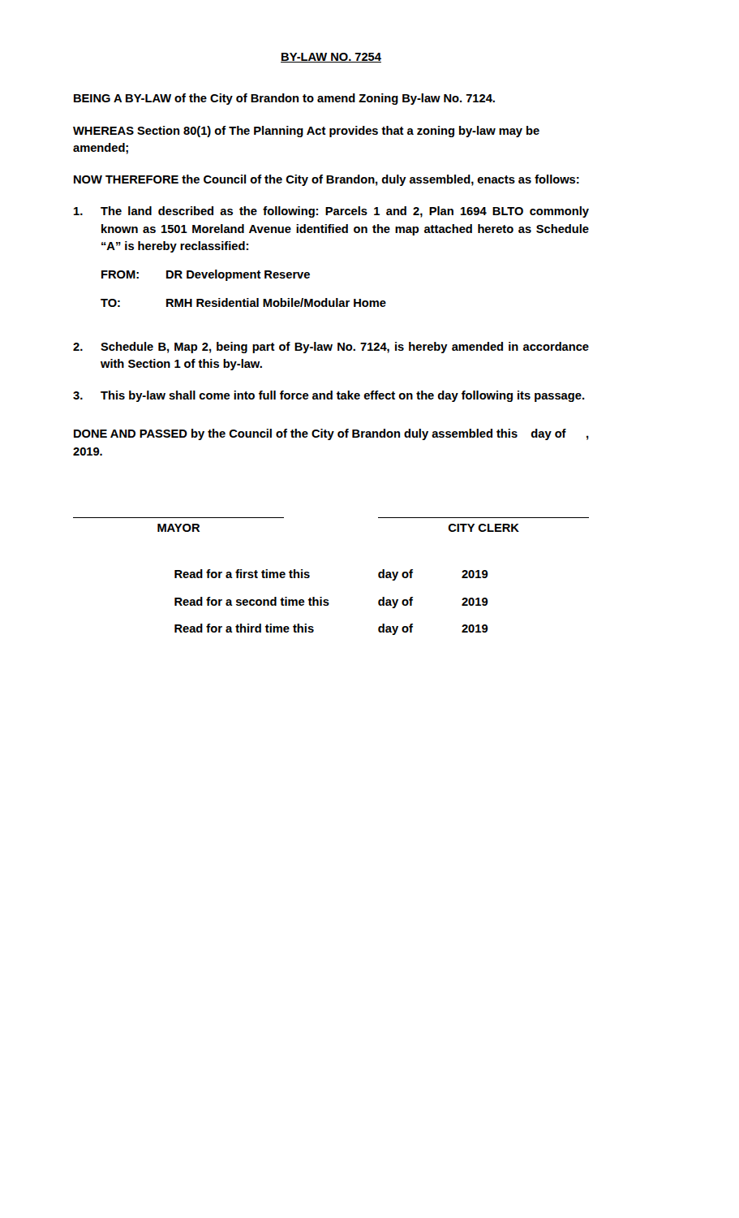BY-LAW NO. 7254
BEING A BY-LAW of the City of Brandon to amend Zoning By-law No. 7124.
WHEREAS Section 80(1) of The Planning Act provides that a zoning by-law may be amended;
NOW THEREFORE the Council of the City of Brandon, duly assembled, enacts as follows:
The land described as the following: Parcels 1 and 2, Plan 1694 BLTO commonly known as 1501 Moreland Avenue identified on the map attached hereto as Schedule “A” is hereby reclassified:
| FROM: | DR Development Reserve |
| TO: | RMH Residential Mobile/Modular Home |
Schedule B, Map 2, being part of By-law No. 7124, is hereby amended in accordance with Section 1 of this by-law.
This by-law shall come into full force and take effect on the day following its passage.
DONE AND PASSED by the Council of the City of Brandon duly assembled this day of , 2019.
| MAYOR | CITY CLERK |
| Read for a first time this | day of | 2019 |
| Read for a second time this | day of | 2019 |
| Read for a third time this | day of | 2019 |